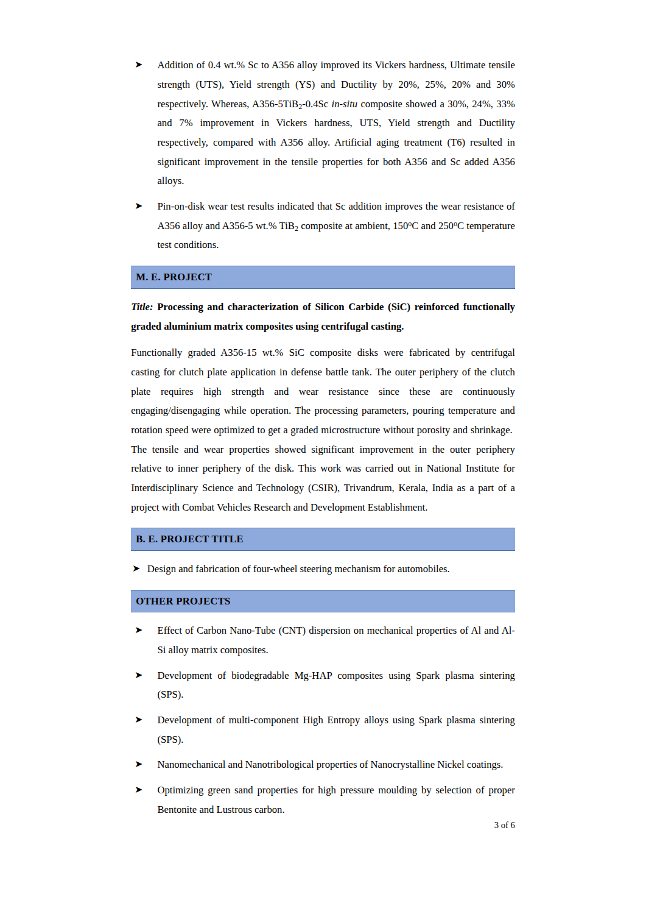Addition of 0.4 wt.% Sc to A356 alloy improved its Vickers hardness, Ultimate tensile strength (UTS), Yield strength (YS) and Ductility by 20%, 25%, 20% and 30% respectively. Whereas, A356-5TiB2-0.4Sc in-situ composite showed a 30%, 24%, 33% and 7% improvement in Vickers hardness, UTS, Yield strength and Ductility respectively, compared with A356 alloy. Artificial aging treatment (T6) resulted in significant improvement in the tensile properties for both A356 and Sc added A356 alloys.
Pin-on-disk wear test results indicated that Sc addition improves the wear resistance of A356 alloy and A356-5 wt.% TiB2 composite at ambient, 150oC and 250oC temperature test conditions.
M. E. PROJECT
Title: Processing and characterization of Silicon Carbide (SiC) reinforced functionally graded aluminium matrix composites using centrifugal casting.
Functionally graded A356-15 wt.% SiC composite disks were fabricated by centrifugal casting for clutch plate application in defense battle tank. The outer periphery of the clutch plate requires high strength and wear resistance since these are continuously engaging/disengaging while operation. The processing parameters, pouring temperature and rotation speed were optimized to get a graded microstructure without porosity and shrinkage. The tensile and wear properties showed significant improvement in the outer periphery relative to inner periphery of the disk. This work was carried out in National Institute for Interdisciplinary Science and Technology (CSIR), Trivandrum, Kerala, India as a part of a project with Combat Vehicles Research and Development Establishment.
B. E. PROJECT TITLE
Design and fabrication of four-wheel steering mechanism for automobiles.
OTHER PROJECTS
Effect of Carbon Nano-Tube (CNT) dispersion on mechanical properties of Al and Al-Si alloy matrix composites.
Development of biodegradable Mg-HAP composites using Spark plasma sintering (SPS).
Development of multi-component High Entropy alloys using Spark plasma sintering (SPS).
Nanomechanical and Nanotribological properties of Nanocrystalline Nickel coatings.
Optimizing green sand properties for high pressure moulding by selection of proper Bentonite and Lustrous carbon.
3 of 6